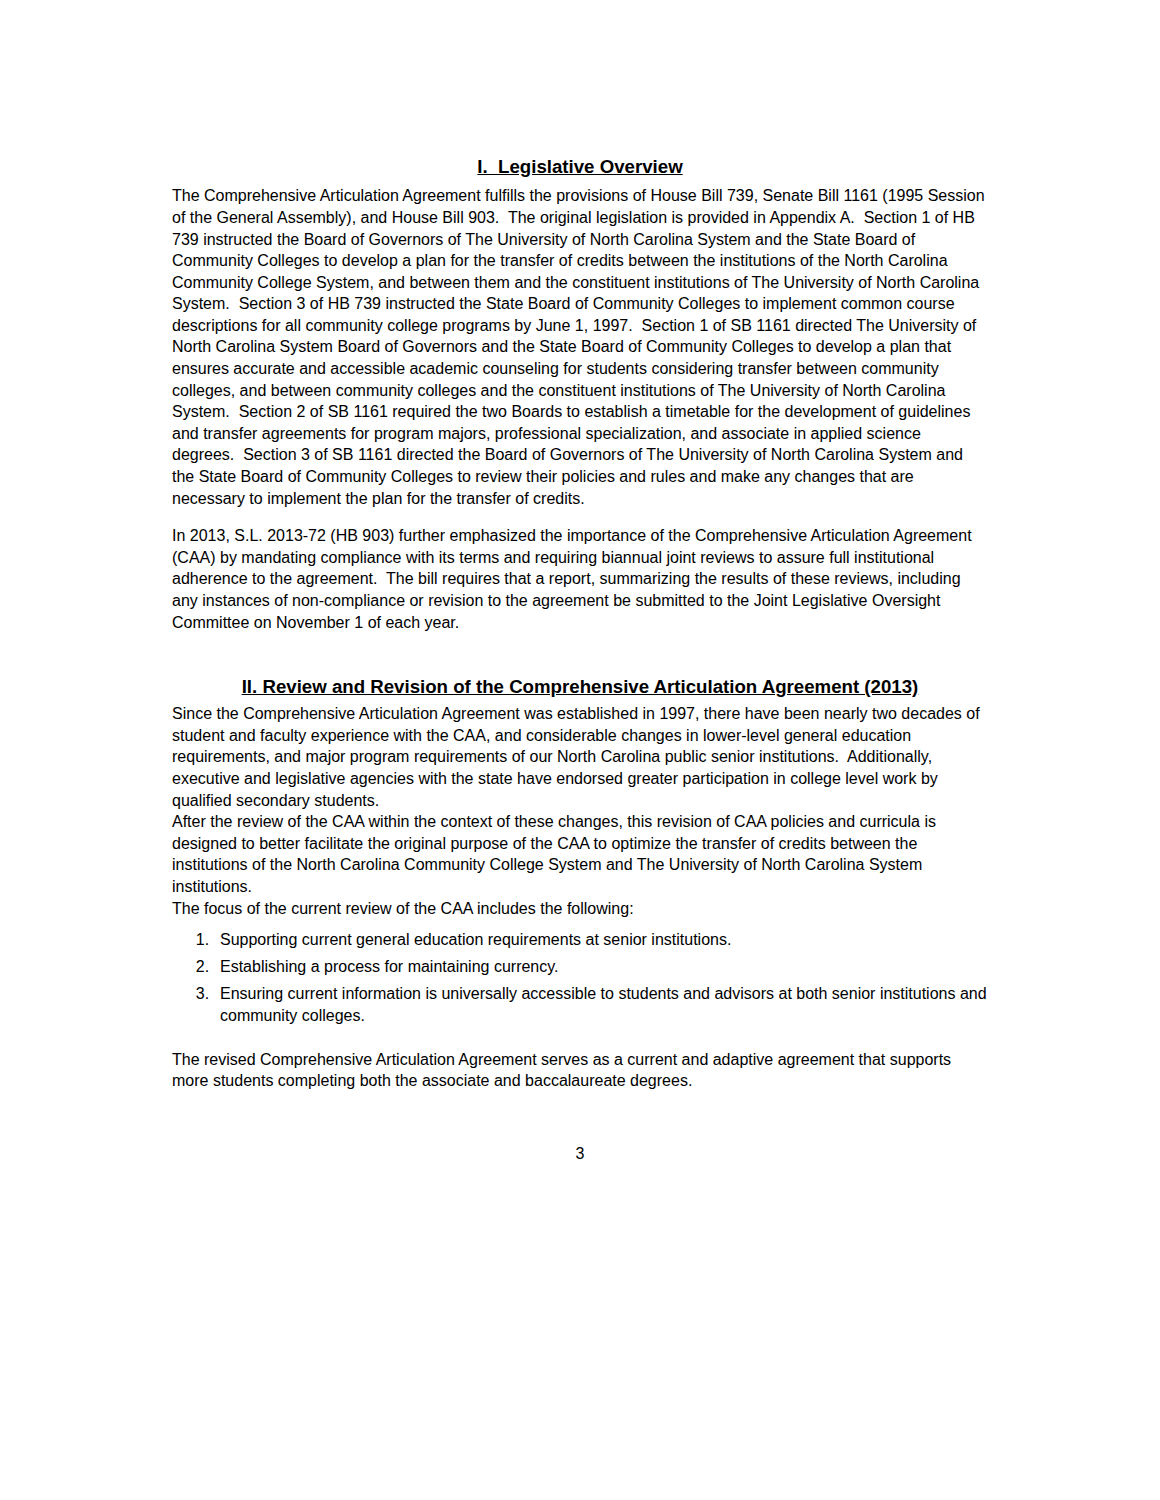I. Legislative Overview
The Comprehensive Articulation Agreement fulfills the provisions of House Bill 739, Senate Bill 1161 (1995 Session of the General Assembly), and House Bill 903. The original legislation is provided in Appendix A. Section 1 of HB 739 instructed the Board of Governors of The University of North Carolina System and the State Board of Community Colleges to develop a plan for the transfer of credits between the institutions of the North Carolina Community College System, and between them and the constituent institutions of The University of North Carolina System. Section 3 of HB 739 instructed the State Board of Community Colleges to implement common course descriptions for all community college programs by June 1, 1997. Section 1 of SB 1161 directed The University of North Carolina System Board of Governors and the State Board of Community Colleges to develop a plan that ensures accurate and accessible academic counseling for students considering transfer between community colleges, and between community colleges and the constituent institutions of The University of North Carolina System. Section 2 of SB 1161 required the two Boards to establish a timetable for the development of guidelines and transfer agreements for program majors, professional specialization, and associate in applied science degrees. Section 3 of SB 1161 directed the Board of Governors of The University of North Carolina System and the State Board of Community Colleges to review their policies and rules and make any changes that are necessary to implement the plan for the transfer of credits.
In 2013, S.L. 2013-72 (HB 903) further emphasized the importance of the Comprehensive Articulation Agreement (CAA) by mandating compliance with its terms and requiring biannual joint reviews to assure full institutional adherence to the agreement. The bill requires that a report, summarizing the results of these reviews, including any instances of non-compliance or revision to the agreement be submitted to the Joint Legislative Oversight Committee on November 1 of each year.
II. Review and Revision of the Comprehensive Articulation Agreement (2013)
Since the Comprehensive Articulation Agreement was established in 1997, there have been nearly two decades of student and faculty experience with the CAA, and considerable changes in lower-level general education requirements, and major program requirements of our North Carolina public senior institutions. Additionally, executive and legislative agencies with the state have endorsed greater participation in college level work by qualified secondary students.
After the review of the CAA within the context of these changes, this revision of CAA policies and curricula is designed to better facilitate the original purpose of the CAA to optimize the transfer of credits between the institutions of the North Carolina Community College System and The University of North Carolina System institutions.
The focus of the current review of the CAA includes the following:
Supporting current general education requirements at senior institutions.
Establishing a process for maintaining currency.
Ensuring current information is universally accessible to students and advisors at both senior institutions and community colleges.
The revised Comprehensive Articulation Agreement serves as a current and adaptive agreement that supports more students completing both the associate and baccalaureate degrees.
3